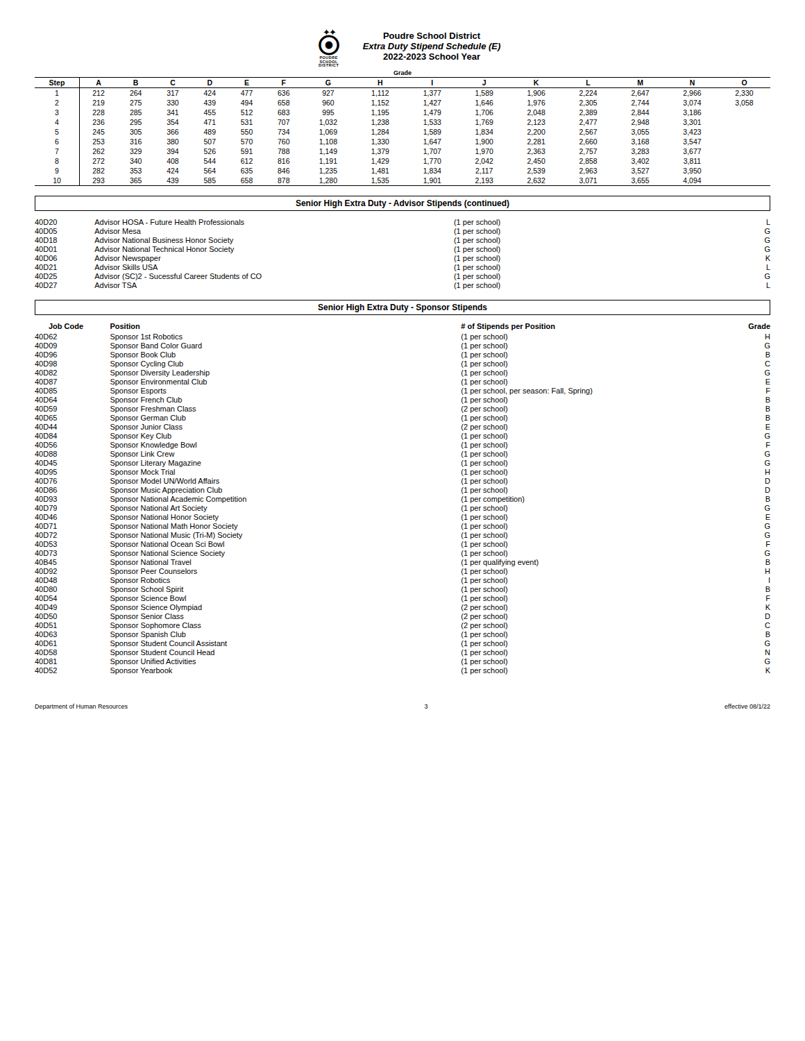✦✦
⦿
POUDRE
SCHOOL
DISTRICT
Poudre School District
Extra Duty Stipend Schedule (E)
2022-2023 School Year
Grade
| Step | A | B | C | D | E | F | G | H | I | J | K | L | M | N | O |
| --- | --- | --- | --- | --- | --- | --- | --- | --- | --- | --- | --- | --- | --- | --- | --- |
| 1 | 212 | 264 | 317 | 424 | 477 | 636 | 927 | 1,112 | 1,377 | 1,589 | 1,906 | 2,224 | 2,647 | 2,966 | 2,330 |
| 2 | 219 | 275 | 330 | 439 | 494 | 658 | 960 | 1,152 | 1,427 | 1,646 | 1,976 | 2,305 | 2,744 | 3,074 | 3,058 |
| 3 | 228 | 285 | 341 | 455 | 512 | 683 | 995 | 1,195 | 1,479 | 1,706 | 2,048 | 2,389 | 2,844 | 3,186 | |
| 4 | 236 | 295 | 354 | 471 | 531 | 707 | 1,032 | 1,238 | 1,533 | 1,769 | 2,123 | 2,477 | 2,948 | 3,301 | |
| 5 | 245 | 305 | 366 | 489 | 550 | 734 | 1,069 | 1,284 | 1,589 | 1,834 | 2,200 | 2,567 | 3,055 | 3,423 | |
| 6 | 253 | 316 | 380 | 507 | 570 | 760 | 1,108 | 1,330 | 1,647 | 1,900 | 2,281 | 2,660 | 3,168 | 3,547 | |
| 7 | 262 | 329 | 394 | 526 | 591 | 788 | 1,149 | 1,379 | 1,707 | 1,970 | 2,363 | 2,757 | 3,283 | 3,677 | |
| 8 | 272 | 340 | 408 | 544 | 612 | 816 | 1,191 | 1,429 | 1,770 | 2,042 | 2,450 | 2,858 | 3,402 | 3,811 | |
| 9 | 282 | 353 | 424 | 564 | 635 | 846 | 1,235 | 1,481 | 1,834 | 2,117 | 2,539 | 2,963 | 3,527 | 3,950 | |
| 10 | 293 | 365 | 439 | 585 | 658 | 878 | 1,280 | 1,535 | 1,901 | 2,193 | 2,632 | 3,071 | 3,655 | 4,094 | |
Senior High Extra Duty - Advisor Stipends (continued)
| 40D20 | Advisor HOSA - Future Health Professionals | (1 per school) | L |
| 40D05 | Advisor Mesa | (1 per school) | G |
| 40D18 | Advisor National Business Honor Society | (1 per school) | G |
| 40D01 | Advisor National Technical Honor Society | (1 per school) | G |
| 40D06 | Advisor Newspaper | (1 per school) | K |
| 40D21 | Advisor Skills USA | (1 per school) | L |
| 40D25 | Advisor (SC)2 - Sucessful Career Students of CO | (1 per school) | G |
| 40D27 | Advisor TSA | (1 per school) | L |
Senior High Extra Duty - Sponsor Stipends
| Job Code | Position | # of Stipends per Position | Grade |
| --- | --- | --- | --- |
| 40D62 | Sponsor 1st Robotics | (1 per school) | H |
| 40D09 | Sponsor Band Color Guard | (1 per school) | G |
| 40D96 | Sponsor Book Club | (1 per school) | B |
| 40D98 | Sponsor Cycling Club | (1 per school) | C |
| 40D82 | Sponsor Diversity Leadership | (1 per school) | G |
| 40D87 | Sponsor Environmental Club | (1 per school) | E |
| 40D85 | Sponsor Esports | (1 per school, per season: Fall, Spring) | F |
| 40D64 | Sponsor French Club | (1 per school) | B |
| 40D59 | Sponsor Freshman Class | (2 per school) | B |
| 40D65 | Sponsor German Club | (1 per school) | B |
| 40D44 | Sponsor Junior Class | (2 per school) | E |
| 40D84 | Sponsor Key Club | (1 per school) | G |
| 40D56 | Sponsor Knowledge Bowl | (1 per school) | F |
| 40D88 | Sponsor Link Crew | (1 per school) | G |
| 40D45 | Sponsor Literary Magazine | (1 per school) | G |
| 40D95 | Sponsor Mock Trial | (1 per school) | H |
| 40D76 | Sponsor Model UN/World Affairs | (1 per school) | D |
| 40D86 | Sponsor Music Appreciation Club | (1 per school) | D |
| 40D93 | Sponsor National Academic Competition | (1 per competition) | B |
| 40D79 | Sponsor National Art Society | (1 per school) | G |
| 40D46 | Sponsor National Honor Society | (1 per school) | E |
| 40D71 | Sponsor National Math Honor Society | (1 per school) | G |
| 40D72 | Sponsor National Music (Tri-M) Society | (1 per school) | G |
| 40D53 | Sponsor National Ocean Sci Bowl | (1 per school) | F |
| 40D73 | Sponsor National Science Society | (1 per school) | G |
| 40B45 | Sponsor National Travel | (1 per qualifying event) | B |
| 40D92 | Sponsor Peer Counselors | (1 per school) | H |
| 40D48 | Sponsor Robotics | (1 per school) | I |
| 40D80 | Sponsor School Spirit | (1 per school) | B |
| 40D54 | Sponsor Science Bowl | (1 per school) | F |
| 40D49 | Sponsor Science Olympiad | (2 per school) | K |
| 40D50 | Sponsor Senior Class | (2 per school) | D |
| 40D51 | Sponsor Sophomore Class | (2 per school) | C |
| 40D63 | Sponsor Spanish Club | (1 per school) | B |
| 40D61 | Sponsor Student Council Assistant | (1 per school) | G |
| 40D58 | Sponsor Student Council Head | (1 per school) | N |
| 40D81 | Sponsor Unified Activities | (1 per school) | G |
| 40D52 | Sponsor Yearbook | (1 per school) | K |
Department of Human Resources
3
effective 08/1/22